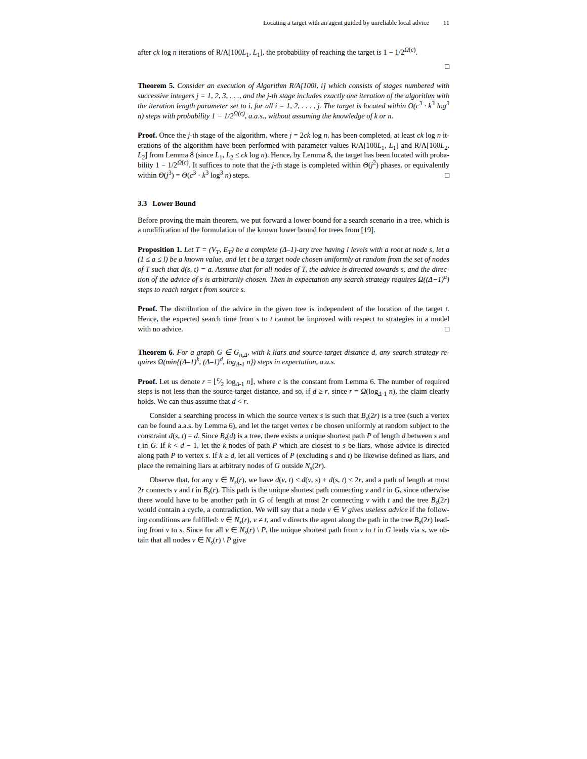Locating a target with an agent guided by unreliable local advice11
after ck log n iterations of R/A[100L1, L1], the probability of reaching the target is 1 − 1/2Ω(c).
□
Theorem 5. Consider an execution of Algorithm R/A[100i, i] which consists of stages numbered with successive integers j = 1, 2, 3, . . ., and the j-th stage includes exactly one iteration of the algorithm with the iteration length parameter set to i, for all i = 1, 2, . . . , j. The target is located within O(c3 · k3 log3 n) steps with probability 1 − 1/2Ω(c), a.a.s., without assuming the knowledge of k or n.
Proof. Once the j-th stage of the algorithm, where j = 2ck log n, has been completed, at least ck log n iterations of the algorithm have been performed with parameter values R/A[100L1, L1] and R/A[100L2, L2] from Lemma 8 (since L1, L2 ≤ ck log n). Hence, by Lemma 8, the target has been located with probability 1 − 1/2Ω(c). It suffices to note that the j-th stage is completed within Θ(j2) phases, or equivalently within Θ(j3) = Θ(c3 · k3 log3 n) steps.□
3.3 Lower Bound
Before proving the main theorem, we put forward a lower bound for a search scenario in a tree, which is a modification of the formulation of the known lower bound for trees from [19].
Proposition 1. Let T = (VT, ET) be a complete (Δ–1)-ary tree having l levels with a root at node s, let a (1 ≤ a ≤ l) be a known value, and let t be a target node chosen uniformly at random from the set of nodes of T such that d(s, t) = a. Assume that for all nodes of T, the advice is directed towards s, and the direction of the advice of s is arbitrarily chosen. Then in expectation any search strategy requires Ω((Δ−1)a) steps to reach target t from source s.
Proof. The distribution of the advice in the given tree is independent of the location of the target t. Hence, the expected search time from s to t cannot be improved with respect to strategies in a model with no advice.□
Theorem 6. For a graph G ∈ Gn,Δ, with k liars and source-target distance d, any search strategy requires Ω(min{(Δ–1)k, (Δ–1)d, logΔ-1 n}) steps in expectation, a.a.s.
Proof. Let us denote r = ⌊c⁄2 logΔ-1 n⌋, where c is the constant from Lemma 6. The number of required steps is not less than the source-target distance, and so, if d ≥ r, since r = Ω(logΔ-1 n), the claim clearly holds. We can thus assume that d < r.
Consider a searching process in which the source vertex s is such that Bs(2r) is a tree (such a vertex can be found a.a.s. by Lemma 6), and let the target vertex t be chosen uniformly at random subject to the constraint d(s, t) = d. Since Bs(d) is a tree, there exists a unique shortest path P of length d between s and t in G. If k < d − 1, let the k nodes of path P which are closest to s be liars, whose advice is directed along path P to vertex s. If k ≥ d, let all vertices of P (excluding s and t) be likewise defined as liars, and place the remaining liars at arbitrary nodes of G outside Ns(2r).
Observe that, for any v ∈ Ns(r), we have d(v, t) ≤ d(v, s) + d(s, t) ≤ 2r, and a path of length at most 2r connects v and t in Bs(r). This path is the unique shortest path connecting v and t in G, since otherwise there would have to be another path in G of length at most 2r connecting v with t and the tree Bs(2r) would contain a cycle, a contradiction. We will say that a node v ∈ V gives useless advice if the following conditions are fulfilled: v ∈ Ns(r), v ≠ t, and v directs the agent along the path in the tree Bs(2r) leading from v to s. Since for all v ∈ Ns(r) \ P, the unique shortest path from v to t in G leads via s, we obtain that all nodes v ∈ Ns(r) \ P give